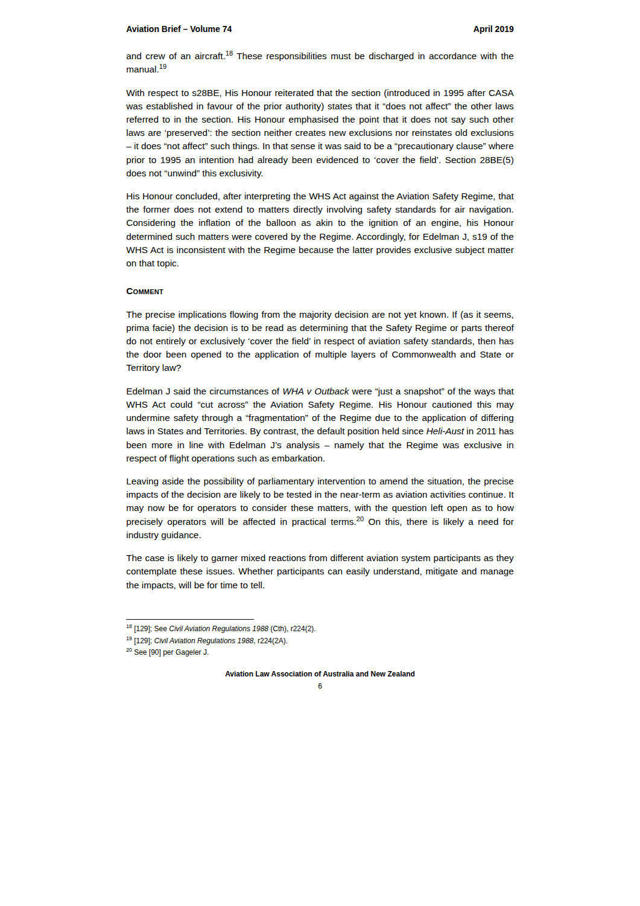Aviation Brief – Volume 74 April 2019
and crew of an aircraft.18 These responsibilities must be discharged in accordance with the manual.19
With respect to s28BE, His Honour reiterated that the section (introduced in 1995 after CASA was established in favour of the prior authority) states that it “does not affect” the other laws referred to in the section. His Honour emphasised the point that it does not say such other laws are ‘preserved’: the section neither creates new exclusions nor reinstates old exclusions – it does “not affect” such things. In that sense it was said to be a “precautionary clause” where prior to 1995 an intention had already been evidenced to ‘cover the field’. Section 28BE(5) does not “unwind” this exclusivity.
His Honour concluded, after interpreting the WHS Act against the Aviation Safety Regime, that the former does not extend to matters directly involving safety standards for air navigation. Considering the inflation of the balloon as akin to the ignition of an engine, his Honour determined such matters were covered by the Regime. Accordingly, for Edelman J, s19 of the WHS Act is inconsistent with the Regime because the latter provides exclusive subject matter on that topic.
Comment
The precise implications flowing from the majority decision are not yet known. If (as it seems, prima facie) the decision is to be read as determining that the Safety Regime or parts thereof do not entirely or exclusively ‘cover the field’ in respect of aviation safety standards, then has the door been opened to the application of multiple layers of Commonwealth and State or Territory law?
Edelman J said the circumstances of WHA v Outback were “just a snapshot” of the ways that WHS Act could “cut across” the Aviation Safety Regime. His Honour cautioned this may undermine safety through a “fragmentation” of the Regime due to the application of differing laws in States and Territories. By contrast, the default position held since Heli-Aust in 2011 has been more in line with Edelman J’s analysis – namely that the Regime was exclusive in respect of flight operations such as embarkation.
Leaving aside the possibility of parliamentary intervention to amend the situation, the precise impacts of the decision are likely to be tested in the near-term as aviation activities continue. It may now be for operators to consider these matters, with the question left open as to how precisely operators will be affected in practical terms.20 On this, there is likely a need for industry guidance.
The case is likely to garner mixed reactions from different aviation system participants as they contemplate these issues. Whether participants can easily understand, mitigate and manage the impacts, will be for time to tell.
18 [129]; See Civil Aviation Regulations 1988 (Cth), r224(2).
19 [129]; Civil Aviation Regulations 1988, r224(2A).
20 See [90] per Gageler J.
Aviation Law Association of Australia and New Zealand
6